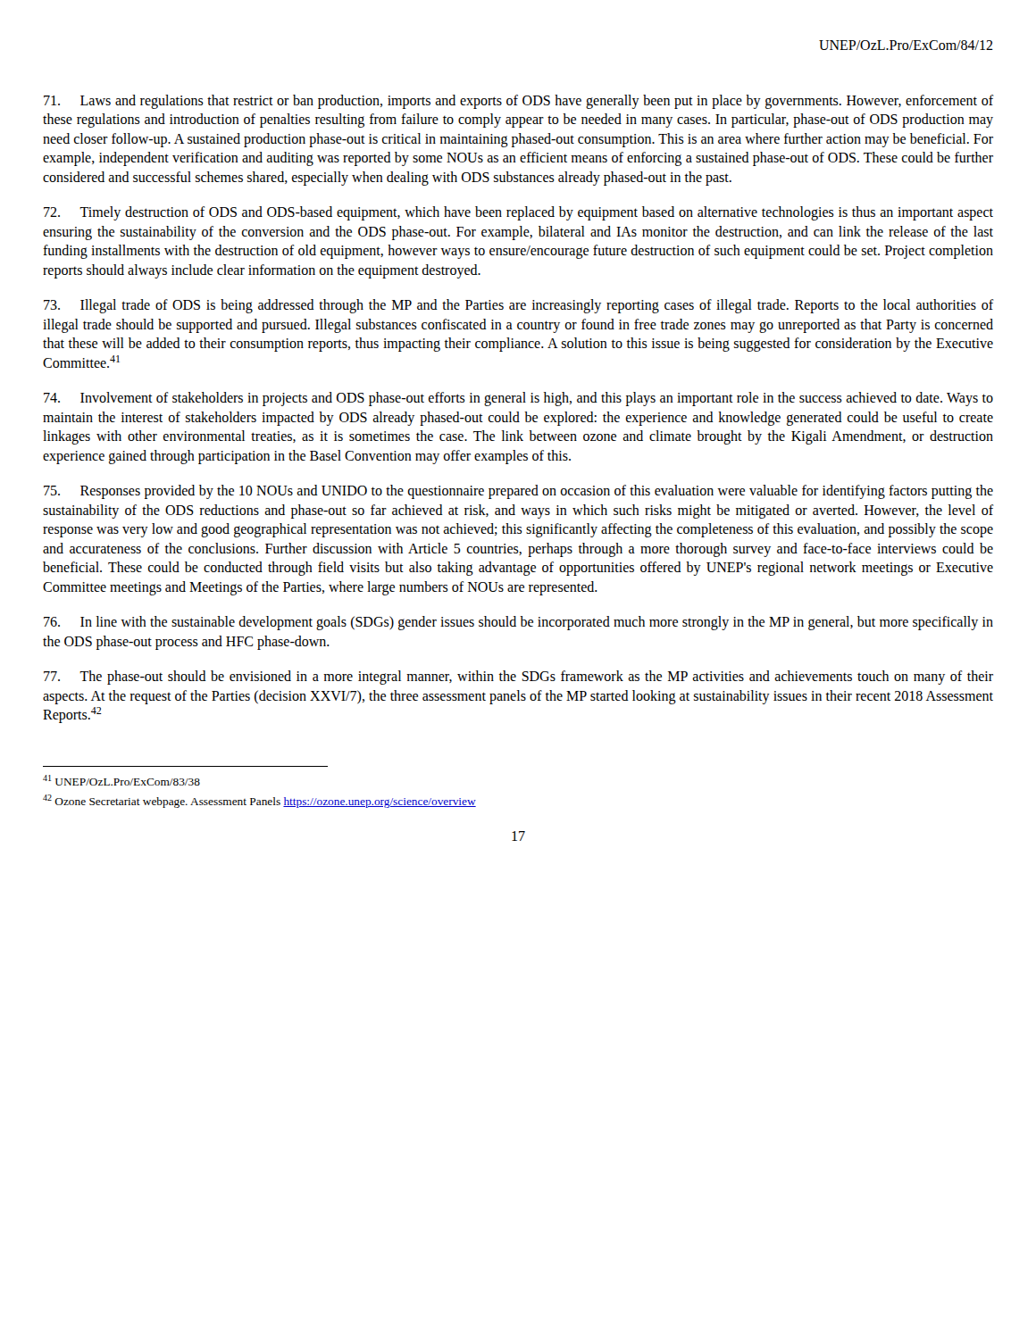UNEP/OzL.Pro/ExCom/84/12
71. Laws and regulations that restrict or ban production, imports and exports of ODS have generally been put in place by governments. However, enforcement of these regulations and introduction of penalties resulting from failure to comply appear to be needed in many cases. In particular, phase-out of ODS production may need closer follow-up. A sustained production phase-out is critical in maintaining phased-out consumption. This is an area where further action may be beneficial. For example, independent verification and auditing was reported by some NOUs as an efficient means of enforcing a sustained phase-out of ODS. These could be further considered and successful schemes shared, especially when dealing with ODS substances already phased-out in the past.
72. Timely destruction of ODS and ODS-based equipment, which have been replaced by equipment based on alternative technologies is thus an important aspect ensuring the sustainability of the conversion and the ODS phase-out. For example, bilateral and IAs monitor the destruction, and can link the release of the last funding installments with the destruction of old equipment, however ways to ensure/encourage future destruction of such equipment could be set. Project completion reports should always include clear information on the equipment destroyed.
73. Illegal trade of ODS is being addressed through the MP and the Parties are increasingly reporting cases of illegal trade. Reports to the local authorities of illegal trade should be supported and pursued. Illegal substances confiscated in a country or found in free trade zones may go unreported as that Party is concerned that these will be added to their consumption reports, thus impacting their compliance. A solution to this issue is being suggested for consideration by the Executive Committee.41
74. Involvement of stakeholders in projects and ODS phase-out efforts in general is high, and this plays an important role in the success achieved to date. Ways to maintain the interest of stakeholders impacted by ODS already phased-out could be explored: the experience and knowledge generated could be useful to create linkages with other environmental treaties, as it is sometimes the case. The link between ozone and climate brought by the Kigali Amendment, or destruction experience gained through participation in the Basel Convention may offer examples of this.
75. Responses provided by the 10 NOUs and UNIDO to the questionnaire prepared on occasion of this evaluation were valuable for identifying factors putting the sustainability of the ODS reductions and phase-out so far achieved at risk, and ways in which such risks might be mitigated or averted. However, the level of response was very low and good geographical representation was not achieved; this significantly affecting the completeness of this evaluation, and possibly the scope and accurateness of the conclusions. Further discussion with Article 5 countries, perhaps through a more thorough survey and face-to-face interviews could be beneficial. These could be conducted through field visits but also taking advantage of opportunities offered by UNEP's regional network meetings or Executive Committee meetings and Meetings of the Parties, where large numbers of NOUs are represented.
76. In line with the sustainable development goals (SDGs) gender issues should be incorporated much more strongly in the MP in general, but more specifically in the ODS phase-out process and HFC phase-down.
77. The phase-out should be envisioned in a more integral manner, within the SDGs framework as the MP activities and achievements touch on many of their aspects. At the request of the Parties (decision XXVI/7), the three assessment panels of the MP started looking at sustainability issues in their recent 2018 Assessment Reports.42
41 UNEP/OzL.Pro/ExCom/83/38
42 Ozone Secretariat webpage. Assessment Panels https://ozone.unep.org/science/overview
17